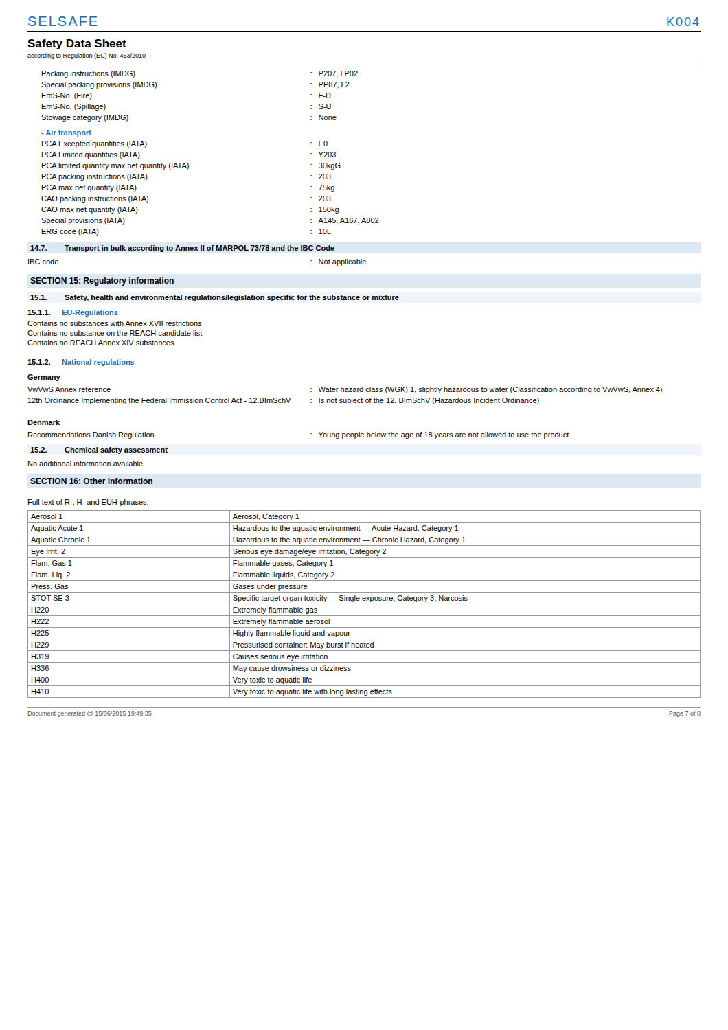SELSAFE
K004
Safety Data Sheet
according to Regulation (EC) No. 453/2010
| Packing instructions (IMDG) | : | P207, LP02 |
| Special packing provisions (IMDG) | : | PP87, L2 |
| EmS-No. (Fire) | : | F-D |
| EmS-No. (Spillage) | : | S-U |
| Stowage category (IMDG) | : | None |
- Air transport
| PCA Excepted quantities (IATA) | : | E0 |
| PCA Limited quantities (IATA) | : | Y203 |
| PCA limited quantity max net quantity (IATA) | : | 30kgG |
| PCA packing instructions (IATA) | : | 203 |
| PCA max net quantity (IATA) | : | 75kg |
| CAO packing instructions (IATA) | : | 203 |
| CAO max net quantity (IATA) | : | 150kg |
| Special provisions (IATA) | : | A145, A167, A802 |
| ERG code (IATA) | : | 10L |
14.7. Transport in bulk according to Annex II of MARPOL 73/78 and the IBC Code
| IBC code | : | Not applicable. |
SECTION 15: Regulatory information
15.1. Safety, health and environmental regulations/legislation specific for the substance or mixture
15.1.1. EU-Regulations
Contains no substances with Annex XVII restrictions
Contains no substance on the REACH candidate list
Contains no REACH Annex XIV substances
15.1.2. National regulations
Germany
| VwVwS Annex reference | : | Water hazard class (WGK) 1, slightly hazardous to water (Classification according to VwVwS, Annex 4) |
| 12th Ordinance Implementing the Federal Immission Control Act - 12.BImSchV | : | Is not subject of the 12. BImSchV (Hazardous Incident Ordinance) |
Denmark
| Recommendations Danish Regulation | : | Young people below the age of 18 years are not allowed to use the product |
15.2. Chemical safety assessment
No additional information available
SECTION 16: Other information
Full text of R-, H- and EUH-phrases:
| Aerosol 1 | Aerosol, Category 1 |
| Aquatic Acute 1 | Hazardous to the aquatic environment — Acute Hazard, Category 1 |
| Aquatic Chronic 1 | Hazardous to the aquatic environment — Chronic Hazard, Category 1 |
| Eye Irrit. 2 | Serious eye damage/eye irritation, Category 2 |
| Flam. Gas 1 | Flammable gases, Category 1 |
| Flam. Liq. 2 | Flammable liquids, Category 2 |
| Press. Gas | Gases under pressure |
| STOT SE 3 | Specific target organ toxicity — Single exposure, Category 3, Narcosis |
| H220 | Extremely flammable gas |
| H222 | Extremely flammable aerosol |
| H225 | Highly flammable liquid and vapour |
| H229 | Pressurised container: May burst if heated |
| H319 | Causes serious eye irritation |
| H336 | May cause drowsiness or dizziness |
| H400 | Very toxic to aquatic life |
| H410 | Very toxic to aquatic life with long lasting effects |
Document generated @ 15/06/2015 19:49:35
Page 7 of 8